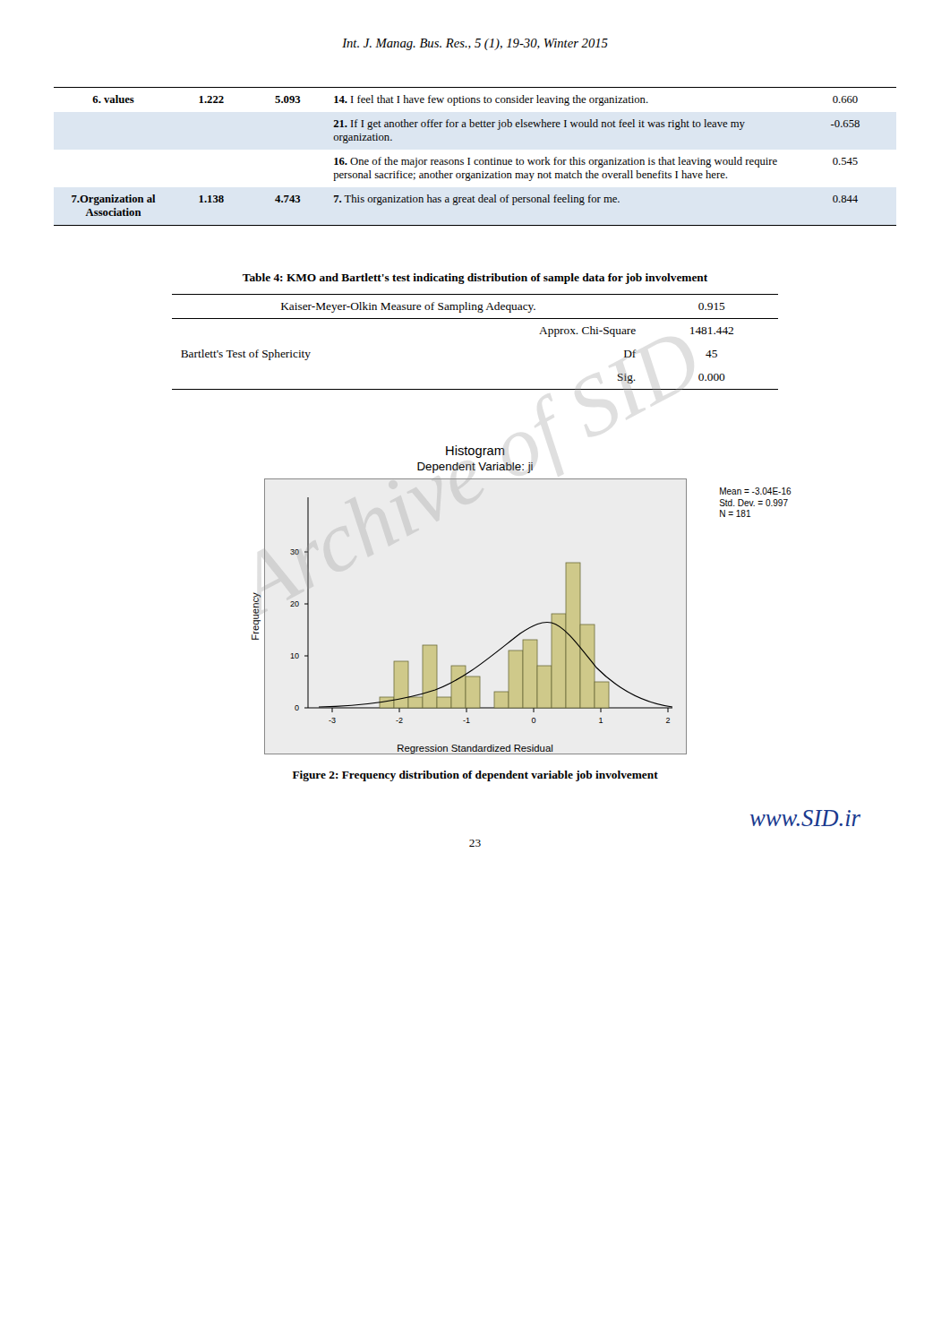Int. J. Manag. Bus. Res., 5 (1), 19-30, Winter 2015
| 6. values | 1.222 | 5.093 | 14. I feel that I have few options to consider leaving the organization. | 0.660 |
| | | | 21. If I get another offer for a better job elsewhere I would not feel it was right to leave my organization. | -0.658 |
| | | | 16. One of the major reasons I continue to work for this organization is that leaving would require personal sacrifice; another organization may not match the overall benefits I have here. | 0.545 |
| 7.Organization al Association | 1.138 | 4.743 | 7. This organization has a great deal of personal feeling for me. | 0.844 |
Table 4: KMO and Bartlett's test indicating distribution of sample data for job involvement
| Kaiser-Meyer-Olkin Measure of Sampling Adequacy. | 0.915 |
| | Approx. Chi-Square | 1481.442 |
| Bartlett's Test of Sphericity | Df | 45 |
| | Sig. | 0.000 |
Histogram
Dependent Variable: ji
Frequency
Mean = -3.04E-16
Std. Dev. = 0.997
N = 181
0 10 20 30 -3 -2 -1 0 1 2
Regression Standardized Residual
Figure 2: Frequency distribution of dependent variable job involvement
23
Archive of SID
www.SID.ir